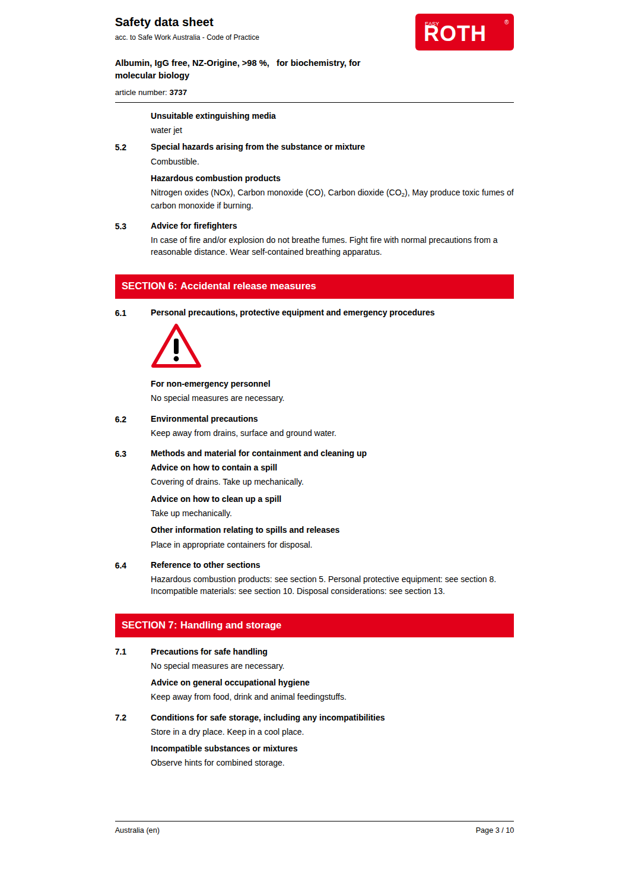ROTH ® EASY
Safety data sheet
acc. to Safe Work Australia - Code of Practice
Albumin, IgG free, NZ-Origine, >98 %, for biochemistry, for molecular biology
article number: 3737
Unsuitable extinguishing media
water jet
5.2
Special hazards arising from the substance or mixture
Combustible.
Hazardous combustion products
Nitrogen oxides (NOx), Carbon monoxide (CO), Carbon dioxide (CO2), May produce toxic fumes of carbon monoxide if burning.
5.3
Advice for firefighters
In case of fire and/or explosion do not breathe fumes. Fight fire with normal precautions from a reasonable distance. Wear self-contained breathing apparatus.
SECTION 6: Accidental release measures
6.1
Personal precautions, protective equipment and emergency procedures
For non-emergency personnel
No special measures are necessary.
6.2
Environmental precautions
Keep away from drains, surface and ground water.
6.3
Methods and material for containment and cleaning up
Advice on how to contain a spill
Covering of drains. Take up mechanically.
Advice on how to clean up a spill
Take up mechanically.
Other information relating to spills and releases
Place in appropriate containers for disposal.
6.4
Reference to other sections
Hazardous combustion products: see section 5. Personal protective equipment: see section 8. Incompatible materials: see section 10. Disposal considerations: see section 13.
SECTION 7: Handling and storage
7.1
Precautions for safe handling
No special measures are necessary.
Advice on general occupational hygiene
Keep away from food, drink and animal feedingstuffs.
7.2
Conditions for safe storage, including any incompatibilities
Store in a dry place. Keep in a cool place.
Incompatible substances or mixtures
Observe hints for combined storage.
Australia (en)
Page 3 / 10